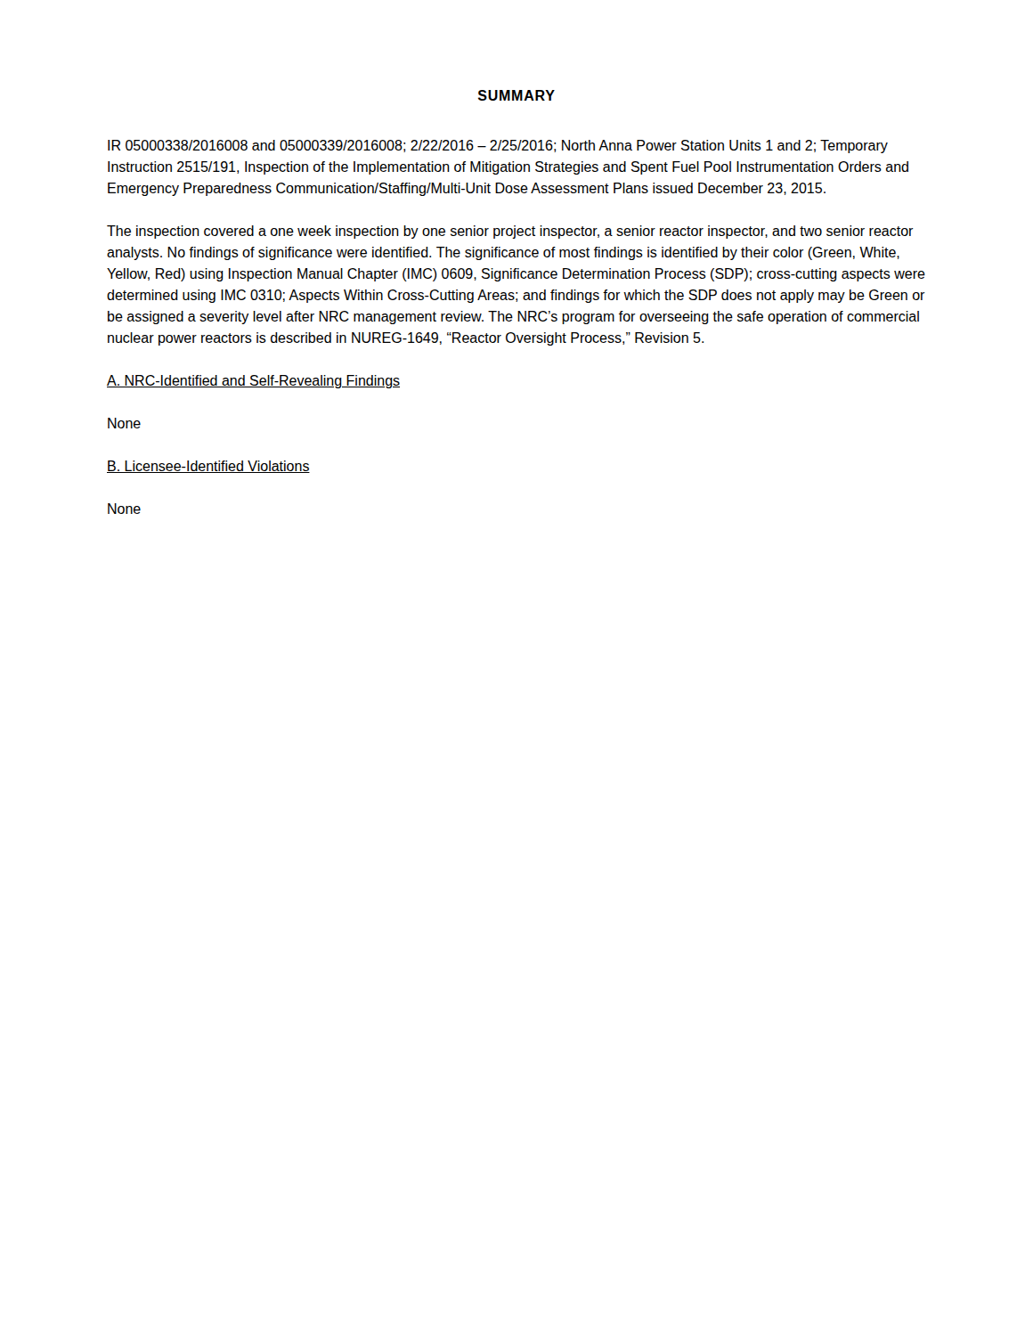SUMMARY
IR 05000338/2016008 and 05000339/2016008; 2/22/2016 – 2/25/2016; North Anna Power Station Units 1 and 2; Temporary Instruction 2515/191, Inspection of the Implementation of Mitigation Strategies and Spent Fuel Pool Instrumentation Orders and Emergency Preparedness Communication/Staffing/Multi-Unit Dose Assessment Plans issued December 23, 2015.
The inspection covered a one week inspection by one senior project inspector, a senior reactor inspector, and two senior reactor analysts. No findings of significance were identified. The significance of most findings is identified by their color (Green, White, Yellow, Red) using Inspection Manual Chapter (IMC) 0609, Significance Determination Process (SDP); cross-cutting aspects were determined using IMC 0310; Aspects Within Cross-Cutting Areas; and findings for which the SDP does not apply may be Green or be assigned a severity level after NRC management review. The NRC’s program for overseeing the safe operation of commercial nuclear power reactors is described in NUREG-1649, “Reactor Oversight Process,” Revision 5.
A. NRC-Identified and Self-Revealing Findings
None
B. Licensee-Identified Violations
None